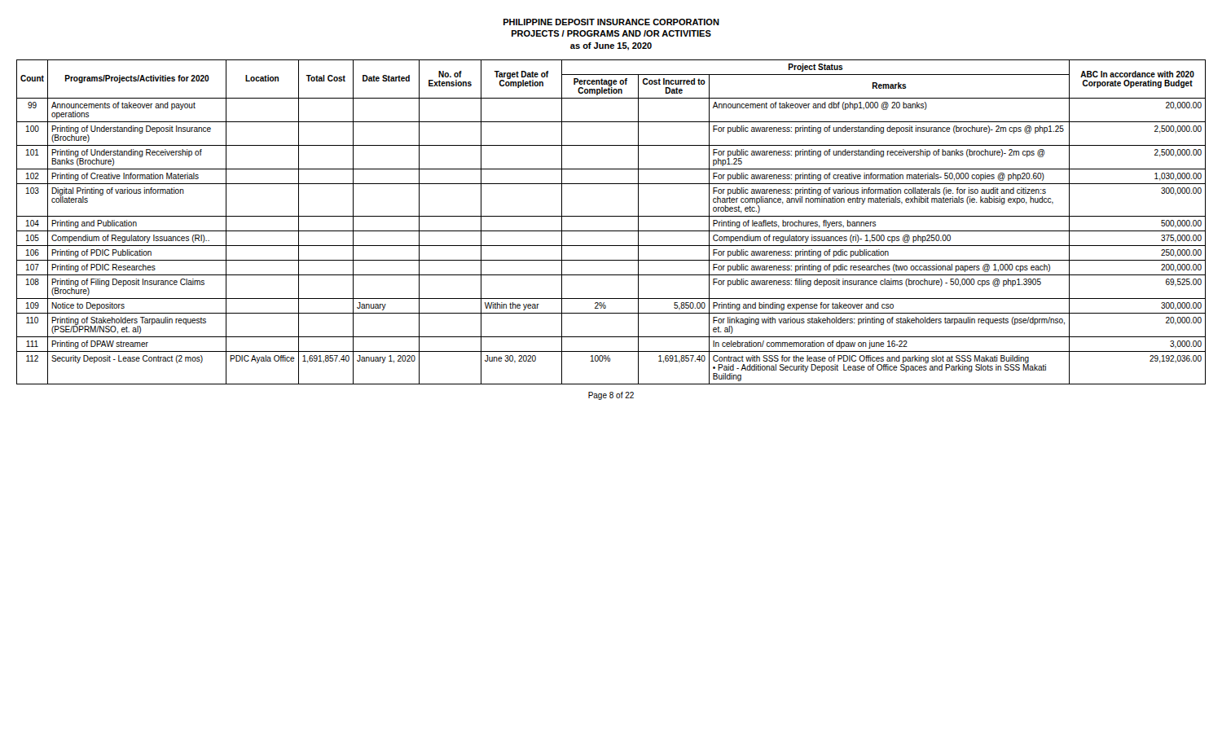PHILIPPINE DEPOSIT INSURANCE CORPORATION
PROJECTS / PROGRAMS AND /OR ACTIVITIES
as of June 15, 2020
| Count | Programs/Projects/Activities for 2020 | Location | Total Cost | Date Started | No. of Extensions | Target Date of Completion | Project Status | ABC In accordance with 2020 Corporate Operating Budget |
| --- | --- | --- | --- | --- | --- | --- | --- | --- |
| Percentage of Completion | Cost Incurred to Date | Remarks |
| 99 | Announcements of takeover and payout operations | | | | | | | | Announcement of takeover and dbf (php1,000 @ 20 banks) | 20,000.00 |
| 100 | Printing of Understanding Deposit Insurance (Brochure) | | | | | | | | For public awareness: printing of understanding deposit insurance (brochure)- 2m cps @ php1.25 | 2,500,000.00 |
| 101 | Printing of Understanding Receivership of Banks (Brochure) | | | | | | | | For public awareness: printing of understanding receivership of banks (brochure)- 2m cps @ php1.25 | 2,500,000.00 |
| 102 | Printing of Creative Information Materials | | | | | | | | For public awareness: printing of creative information materials- 50,000 copies @ php20.60) | 1,030,000.00 |
| 103 | Digital Printing of various information collaterals | | | | | | | | For public awareness: printing of various information collaterals (ie. for iso audit and citizen:s charter compliance, anvil nomination entry materials, exhibit materials (ie. kabisig expo, hudcc, orobest, etc.) | 300,000.00 |
| 104 | Printing and Publication | | | | | | | | Printing of leaflets, brochures, flyers, banners | 500,000.00 |
| 105 | Compendium of Regulatory Issuances (RI).. | | | | | | | | Compendium of regulatory issuances (ri)- 1,500 cps @ php250.00 | 375,000.00 |
| 106 | Printing of PDIC Publication | | | | | | | | For public awareness: printing of pdic publication | 250,000.00 |
| 107 | Printing of PDIC Researches | | | | | | | | For public awareness: printing of pdic researches (two occassional papers @ 1,000 cps each) | 200,000.00 |
| 108 | Printing of Filing Deposit Insurance Claims (Brochure) | | | | | | | | For public awareness: filing deposit insurance claims (brochure) - 50,000 cps @ php1.3905 | 69,525.00 |
| 109 | Notice to Depositors | | | January | | Within the year | 2% | 5,850.00 | Printing and binding expense for takeover and cso | 300,000.00 |
| 110 | Printing of Stakeholders Tarpaulin requests (PSE/DPRM/NSO, et. al) | | | | | | | | For linkaging with various stakeholders: printing of stakeholders tarpaulin requests (pse/dprm/nso, et. al) | 20,000.00 |
| 111 | Printing of DPAW streamer | | | | | | | | In celebration/ commemoration of dpaw on june 16-22 | 3,000.00 |
| 112 | Security Deposit - Lease Contract (2 mos) | PDIC Ayala Office | 1,691,857.40 | January 1, 2020 | | June 30, 2020 | 100% | 1,691,857.40 | Contract with SSS for the lease of PDIC Offices and parking slot at SSS Makati Building • Paid - Additional Security Deposit Lease of Office Spaces and Parking Slots in SSS Makati Building | 29,192,036.00 |
Page 8 of 22